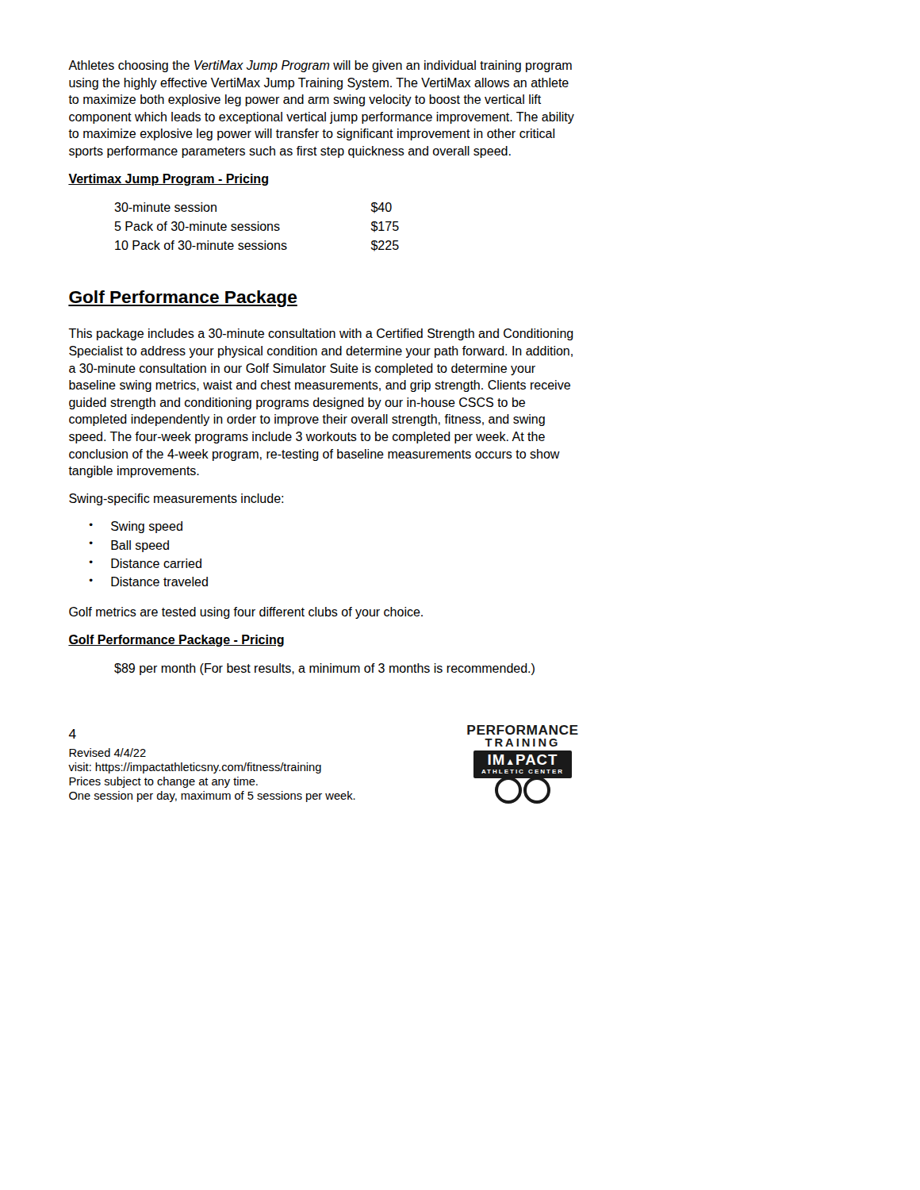Athletes choosing the VertiMax Jump Program will be given an individual training program using the highly effective VertiMax Jump Training System. The VertiMax allows an athlete to maximize both explosive leg power and arm swing velocity to boost the vertical lift component which leads to exceptional vertical jump performance improvement. The ability to maximize explosive leg power will transfer to significant improvement in other critical sports performance parameters such as first step quickness and overall speed.
Vertimax Jump Program - Pricing
| 30-minute session | $40 |
| 5 Pack of 30-minute sessions | $175 |
| 10 Pack of 30-minute sessions | $225 |
Golf Performance Package
This package includes a 30-minute consultation with a Certified Strength and Conditioning Specialist to address your physical condition and determine your path forward. In addition, a 30-minute consultation in our Golf Simulator Suite is completed to determine your baseline swing metrics, waist and chest measurements, and grip strength. Clients receive guided strength and conditioning programs designed by our in-house CSCS to be completed independently in order to improve their overall strength, fitness, and swing speed. The four-week programs include 3 workouts to be completed per week. At the conclusion of the 4-week program, re-testing of baseline measurements occurs to show tangible improvements.
Swing-specific measurements include:
Swing speed
Ball speed
Distance carried
Distance traveled
Golf metrics are tested using four different clubs of your choice.
Golf Performance Package - Pricing
$89 per month (For best results, a minimum of 3 months is recommended.)
4
Revised 4/4/22
visit: https://impactathleticsny.com/fitness/training
Prices subject to change at any time.
One session per day, maximum of 5 sessions per week.
PERFORMANCE
TRAINING
IM▲PACTATHLETIC CENTER